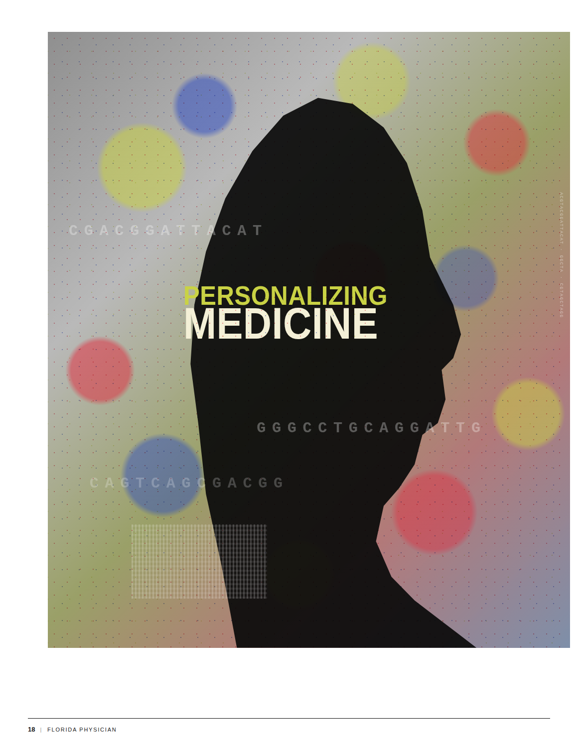CGACGGATTACAT
GGGCCTGCAGGATTG
CAGTCAGCGACGG
ACGTACGGATTACAT · GGCTA · CGTAGCTAGG
Personalizing Medicine
18 | Florida Physician